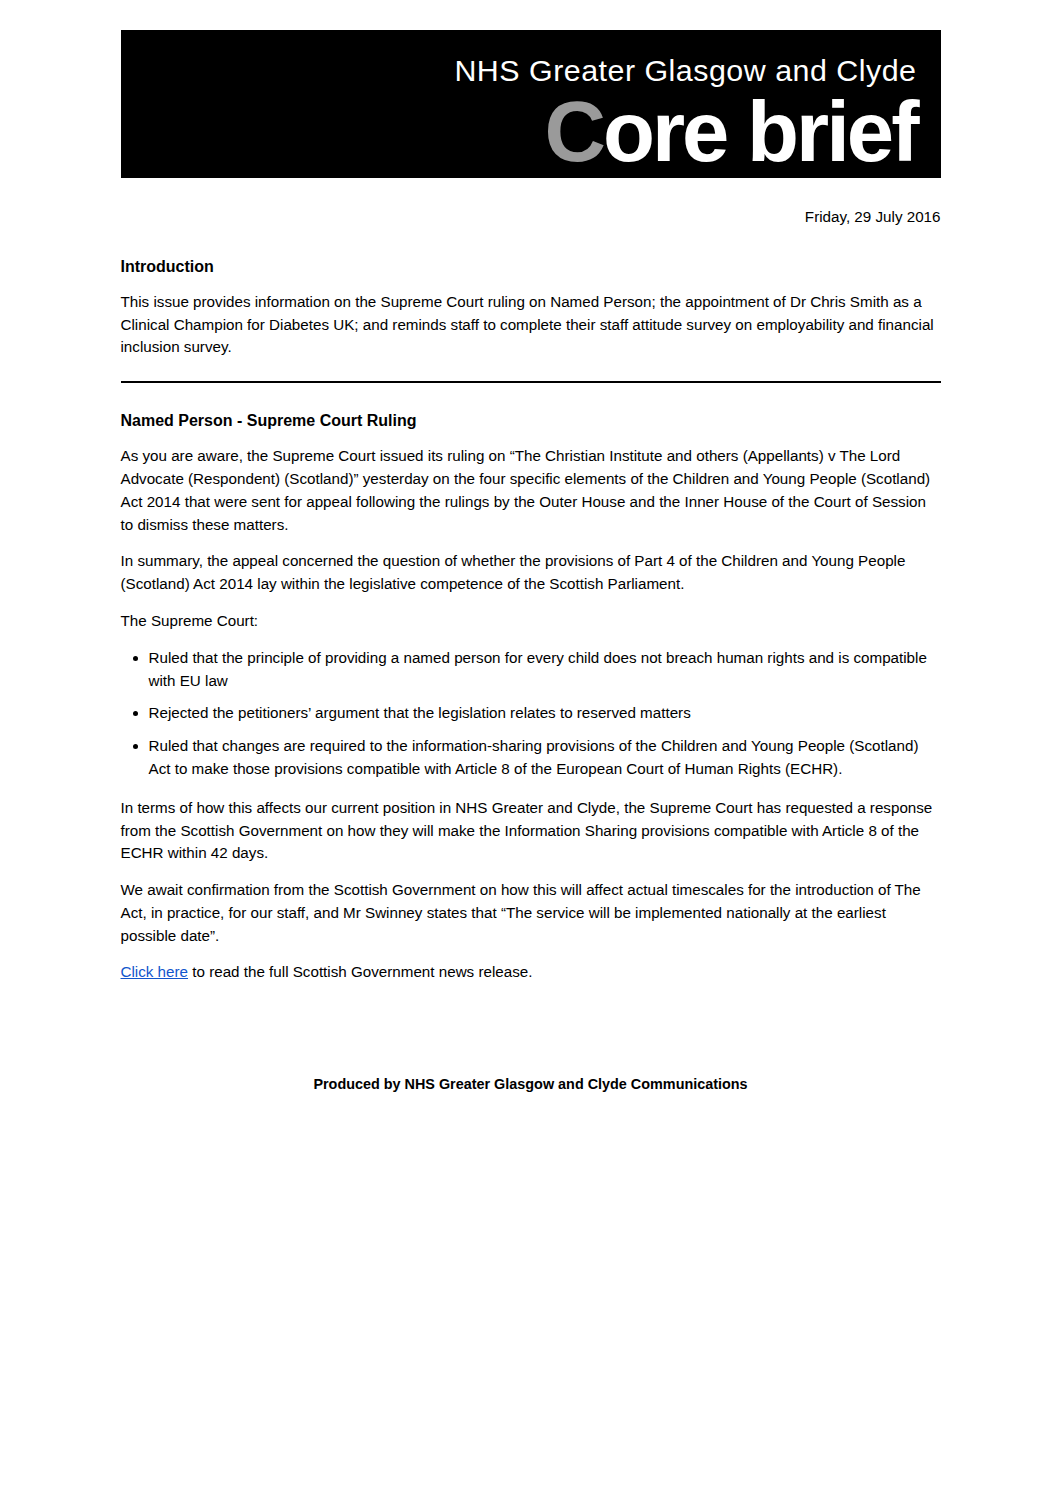NHS Greater Glasgow and Clyde
Core brief
Friday, 29 July 2016
Introduction
This issue provides information on the Supreme Court ruling on Named Person; the appointment of Dr Chris Smith as a Clinical Champion for Diabetes UK; and reminds staff to complete their staff attitude survey on employability and financial inclusion survey.
Named Person - Supreme Court Ruling
As you are aware, the Supreme Court issued its ruling on “The Christian Institute and others (Appellants) v The Lord Advocate (Respondent) (Scotland)” yesterday on the four specific elements of the Children and Young People (Scotland) Act 2014 that were sent for appeal following the rulings by the Outer House and the Inner House of the Court of Session to dismiss these matters.
In summary, the appeal concerned the question of whether the provisions of Part 4 of the Children and Young People (Scotland) Act 2014 lay within the legislative competence of the Scottish Parliament.
The Supreme Court:
Ruled that the principle of providing a named person for every child does not breach human rights and is compatible with EU law
Rejected the petitioners’ argument that the legislation relates to reserved matters
Ruled that changes are required to the information-sharing provisions of the Children and Young People (Scotland) Act to make those provisions compatible with Article 8 of the European Court of Human Rights (ECHR).
In terms of how this affects our current position in NHS Greater and Clyde, the Supreme Court has requested a response from the Scottish Government on how they will make the Information Sharing provisions compatible with Article 8 of the ECHR within 42 days.
We await confirmation from the Scottish Government on how this will affect actual timescales for the introduction of The Act, in practice, for our staff, and Mr Swinney states that “The service will be implemented nationally at the earliest possible date”.
Click here to read the full Scottish Government news release.
Produced by NHS Greater Glasgow and Clyde Communications